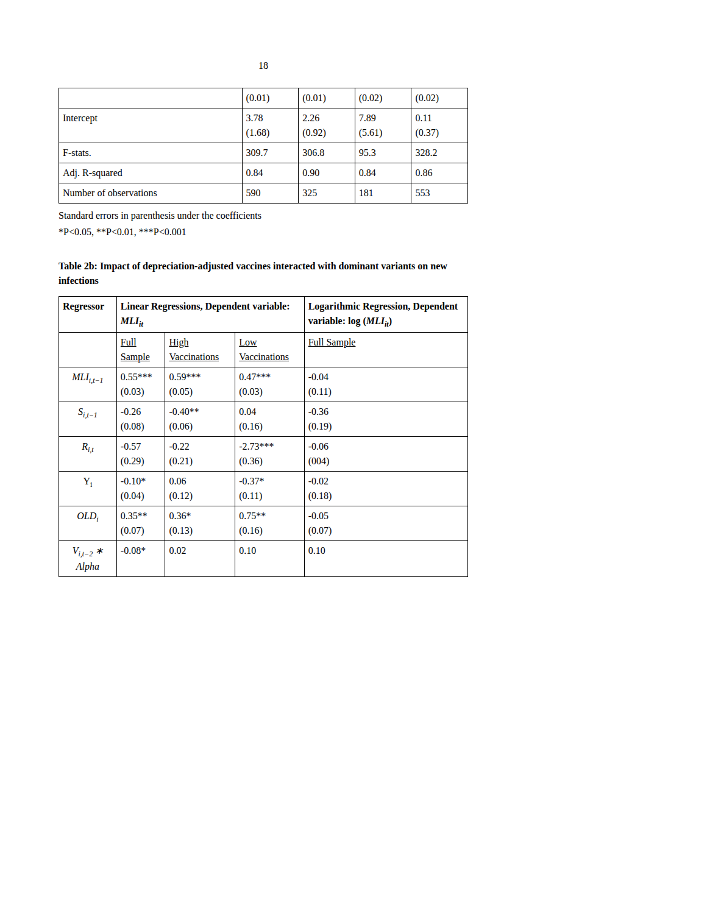18
| | (0.01) | (0.01) | (0.02) | (0.02) |
| Intercept | 3.78 (1.68) | 2.26 (0.92) | 7.89 (5.61) | 0.11 (0.37) |
| F-stats. | 309.7 | 306.8 | 95.3 | 328.2 |
| Adj. R-squared | 0.84 | 0.90 | 0.84 | 0.86 |
| Number of observations | 590 | 325 | 181 | 553 |
Standard errors in parenthesis under the coefficients
*P<0.05, **P<0.01, ***P<0.001
Table 2b: Impact of depreciation-adjusted vaccines interacted with dominant variants on new infections
| Regressor | Linear Regressions, Dependent variable: MLI it | Logarithmic Regression, Dependent variable: log ( MLI it ) |
| | Full Sample | High Vaccinations | Low Vaccinations | Full Sample |
| MLI i,t−1 | 0.55*** (0.03) | 0.59*** (0.05) | 0.47*** (0.03) | -0.04 (0.11) |
| S i,t−1 | -0.26 (0.08) | -0.40** (0.06) | 0.04 (0.16) | -0.36 (0.19) |
| R i,t | -0.57 (0.29) | -0.22 (0.21) | -2.73*** (0.36) | -0.06 (004) |
| Y i | -0.10* (0.04) | 0.06 (0.12) | -0.37* (0.11) | -0.02 (0.18) |
| OLD i | 0.35** (0.07) | 0.36* (0.13) | 0.75** (0.16) | -0.05 (0.07) |
| V i,t−2 ∗ Alpha | -0.08* | 0.02 | 0.10 | 0.10 |